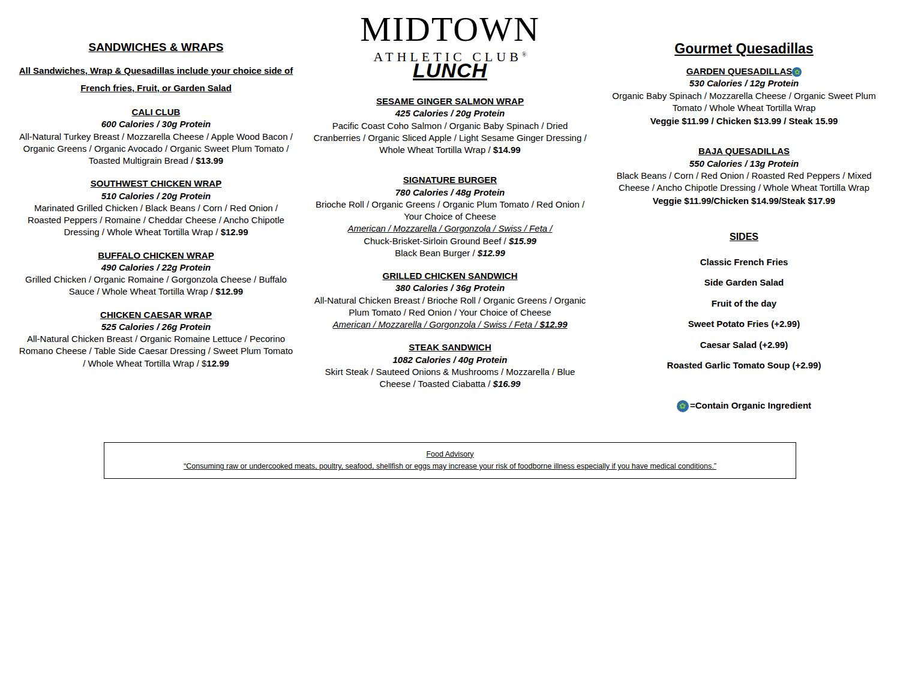MIDTOWN
ATHLETIC CLUB®
SANDWICHES & WRAPS
All Sandwiches, Wrap & Quesadillas include your choice side of French fries, Fruit, or Garden Salad
CALI CLUB 600 Calories / 30g Protein All-Natural Turkey Breast / Mozzarella Cheese / Apple Wood Bacon / Organic Greens / Organic Avocado / Organic Sweet Plum Tomato / Toasted Multigrain Bread / $13.99
SOUTHWEST CHICKEN WRAP 510 Calories / 20g Protein Marinated Grilled Chicken / Black Beans / Corn / Red Onion / Roasted Peppers / Romaine / Cheddar Cheese / Ancho Chipotle Dressing / Whole Wheat Tortilla Wrap / $12.99
BUFFALO CHICKEN WRAP 490 Calories / 22g Protein Grilled Chicken / Organic Romaine / Gorgonzola Cheese / Buffalo Sauce / Whole Wheat Tortilla Wrap / $12.99
CHICKEN CAESAR WRAP 525 Calories / 26g Protein All-Natural Chicken Breast / Organic Romaine Lettuce / Pecorino Romano Cheese / Table Side Caesar Dressing / Sweet Plum Tomato / Whole Wheat Tortilla Wrap / $12.99
LUNCH
SESAME GINGER SALMON WRAP 425 Calories / 20g Protein Pacific Coast Coho Salmon / Organic Baby Spinach / Dried Cranberries / Organic Sliced Apple / Light Sesame Ginger Dressing / Whole Wheat Tortilla Wrap / $14.99
SIGNATURE BURGER 780 Calories / 48g Protein Brioche Roll / Organic Greens / Organic Plum Tomato / Red Onion / Your Choice of Cheese American / Mozzarella / Gorgonzola / Swiss / Feta / Chuck-Brisket-Sirloin Ground Beef / $15.99 Black Bean Burger / $12.99
GRILLED CHICKEN SANDWICH 380 Calories / 36g Protein All-Natural Chicken Breast / Brioche Roll / Organic Greens / Organic Plum Tomato / Red Onion / Your Choice of Cheese American / Mozzarella / Gorgonzola / Swiss / Feta / $12.99
STEAK SANDWICH 1082 Calories / 40g Protein Skirt Steak / Sauteed Onions & Mushrooms / Mozzarella / Blue Cheese / Toasted Ciabatta / $16.99
Gourmet Quesadillas
GARDEN QUESADILLAS✿ 530 Calories / 12g Protein Organic Baby Spinach / Mozzarella Cheese / Organic Sweet Plum Tomato / Whole Wheat Tortilla Wrap Veggie $11.99 / Chicken $13.99 / Steak 15.99
BAJA QUESADILLAS 550 Calories / 13g Protein Black Beans / Corn / Red Onion / Roasted Red Peppers / Mixed Cheese / Ancho Chipotle Dressing / Whole Wheat Tortilla Wrap Veggie $11.99/Chicken $14.99/Steak $17.99
SIDES
Classic French Fries
Side Garden Salad
Fruit of the day
Sweet Potato Fries (+2.99)
Caesar Salad (+2.99)
Roasted Garlic Tomato Soup (+2.99)
✿=Contain Organic Ingredient
Food Advisory “Consuming raw or undercooked meats, poultry, seafood, shellfish or eggs may increase your risk of foodborne illness especially if you have medical conditions.”